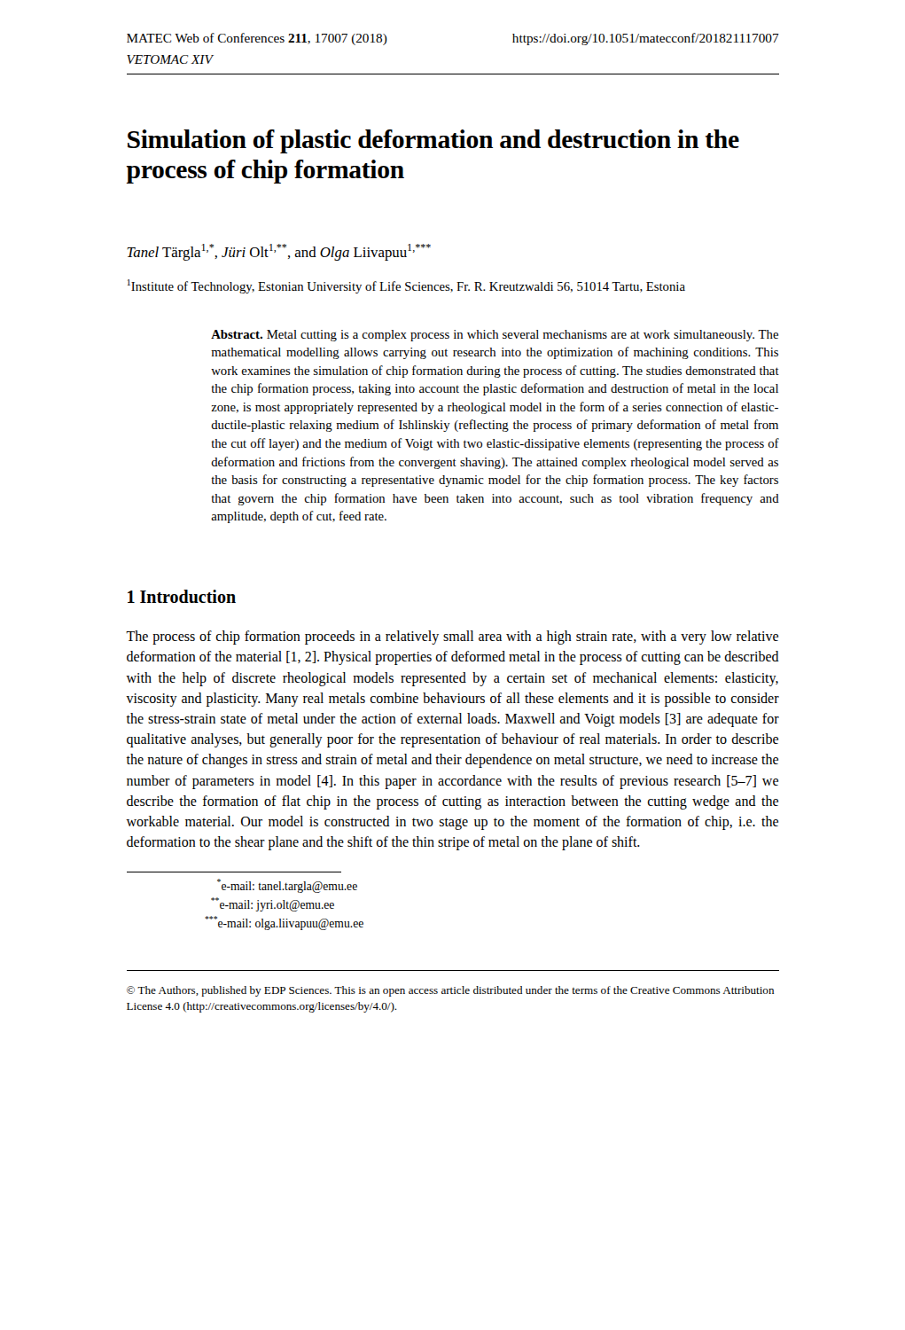MATEC Web of Conferences 211, 17007 (2018)
https://doi.org/10.1051/matecconf/201821117007
VETOMAC XIV
Simulation of plastic deformation and destruction in the process of chip formation
Tanel Tärgla1,*, Jüri Olt1,**, and Olga Liivapuu1,***
1Institute of Technology, Estonian University of Life Sciences, Fr. R. Kreutzwaldi 56, 51014 Tartu, Estonia
Abstract. Metal cutting is a complex process in which several mechanisms are at work simultaneously. The mathematical modelling allows carrying out research into the optimization of machining conditions. This work examines the simulation of chip formation during the process of cutting. The studies demonstrated that the chip formation process, taking into account the plastic deformation and destruction of metal in the local zone, is most appropriately represented by a rheological model in the form of a series connection of elastic-ductile-plastic relaxing medium of Ishlinskiy (reflecting the process of primary deformation of metal from the cut off layer) and the medium of Voigt with two elastic-dissipative elements (representing the process of deformation and frictions from the convergent shaving). The attained complex rheological model served as the basis for constructing a representative dynamic model for the chip formation process. The key factors that govern the chip formation have been taken into account, such as tool vibration frequency and amplitude, depth of cut, feed rate.
1 Introduction
The process of chip formation proceeds in a relatively small area with a high strain rate, with a very low relative deformation of the material [1, 2]. Physical properties of deformed metal in the process of cutting can be described with the help of discrete rheological models represented by a certain set of mechanical elements: elasticity, viscosity and plasticity. Many real metals combine behaviours of all these elements and it is possible to consider the stress-strain state of metal under the action of external loads. Maxwell and Voigt models [3] are adequate for qualitative analyses, but generally poor for the representation of behaviour of real materials. In order to describe the nature of changes in stress and strain of metal and their dependence on metal structure, we need to increase the number of parameters in model [4]. In this paper in accordance with the results of previous research [5–7] we describe the formation of flat chip in the process of cutting as interaction between the cutting wedge and the workable material. Our model is constructed in two stage up to the moment of the formation of chip, i.e. the deformation to the shear plane and the shift of the thin stripe of metal on the plane of shift.
*e-mail: tanel.targla@emu.ee
**e-mail: jyri.olt@emu.ee
***e-mail: olga.liivapuu@emu.ee
© The Authors, published by EDP Sciences. This is an open access article distributed under the terms of the Creative Commons Attribution License 4.0 (http://creativecommons.org/licenses/by/4.0/).